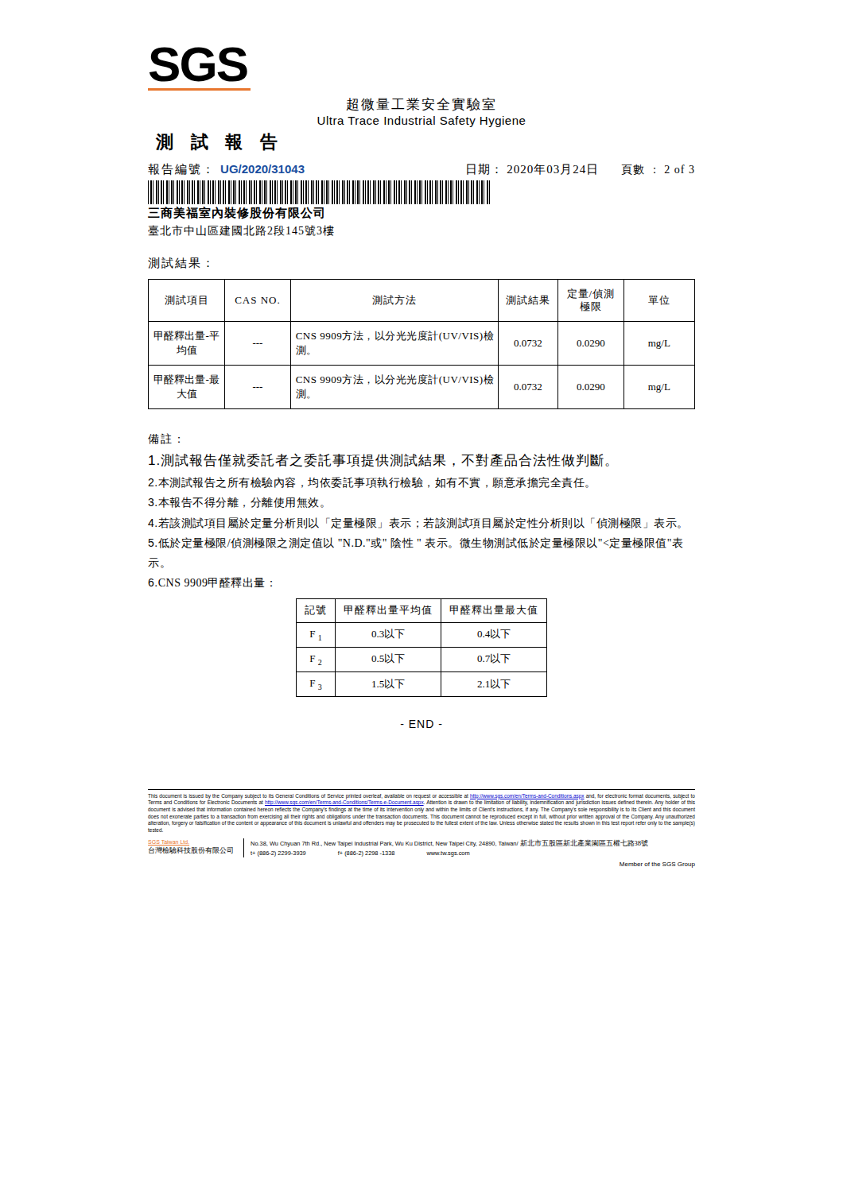SGS
超微量工業安全實驗室
Ultra Trace Industrial Safety Hygiene
測 試 報 告
報告編號： UG/2020/31043 日期： 2020年03月24日 頁數 ： 2 of 3
三商美福室內裝修股份有限公司
臺北市中山區建國北路2段145號3樓
測試結果：
| 測試項目 | CAS NO. | 測試方法 | 測試結果 | 定量/偵測 極限 | 單位 |
| --- | --- | --- | --- | --- | --- |
| 甲醛釋出量-平均值 | --- | CNS 9909方法，以分光光度計(UV/VIS)檢測。 | 0.0732 | 0.0290 | mg/L |
| 甲醛釋出量-最大值 | --- | CNS 9909方法，以分光光度計(UV/VIS)檢測。 | 0.0732 | 0.0290 | mg/L |
備註：
1. 測試報告僅就委託者之委託事項提供測試結果，不對產品合法性做判斷。
2. 本測試報告之所有檢驗內容，均依委託事項執行檢驗，如有不實，願意承擔完全責任。
3. 本報告不得分離，分離使用無效。
4. 若該測試項目屬於定量分析則以「定量極限」表示；若該測試項目屬於定性分析則以「偵測極限」表示。
5. 低於定量極限/偵測極限之測定值以 "N.D."或" 陰性 " 表示。微生物測試低於定量極限以"<定量極限值"表示。
6. CNS 9909甲醛釋出量：
| 記號 | 甲醛釋出量平均值 | 甲醛釋出量最大值 |
| --- | --- | --- |
| F 1 | 0.3以下 | 0.4以下 |
| F 2 | 0.5以下 | 0.7以下 |
| F 3 | 1.5以下 | 2.1以下 |
- END -
This document is issued by the Company subject to its General Conditions of Service printed overleaf, available on request or accessible at http://www.sgs.com/en/Terms-and-Conditions.aspx and, for electronic format documents, subject to Terms and Conditions for Electronic Documents at http://www.sgs.com/en/Terms-and-Conditions/Terms-e-Document.aspx. Attention is drawn to the limitation of liability, indemnification and jurisdiction issues defined therein. Any holder of this document is advised that information contained hereon reflects the Company's findings at the time of its intervention only and within the limits of Client's instructions, if any. The Company's sole responsibility is to its Client and this document does not exonerate parties to a transaction from exercising all their rights and obligations under the transaction documents. This document cannot be reproduced except in full, without prior written approval of the Company. Any unauthorized alteration, forgery or falsification of the content or appearance of this document is unlawful and offenders may be prosecuted to the fullest extent of the law. Unless otherwise stated the results shown in this test report refer only to the sample(s) tested.
SGS Taiwan Ltd.
台灣檢驗科技股份有限公司
No.38, Wu Chyuan 7th Rd., New Taipei Industrial Park, Wu Ku District, New Taipei City, 24890, Taiwan/ 新北市五股區新北產業園區五權七路38號
t+ (886-2) 2299-3939 f+ (886-2) 2298 -1338 www.tw.sgs.com
Member of the SGS Group